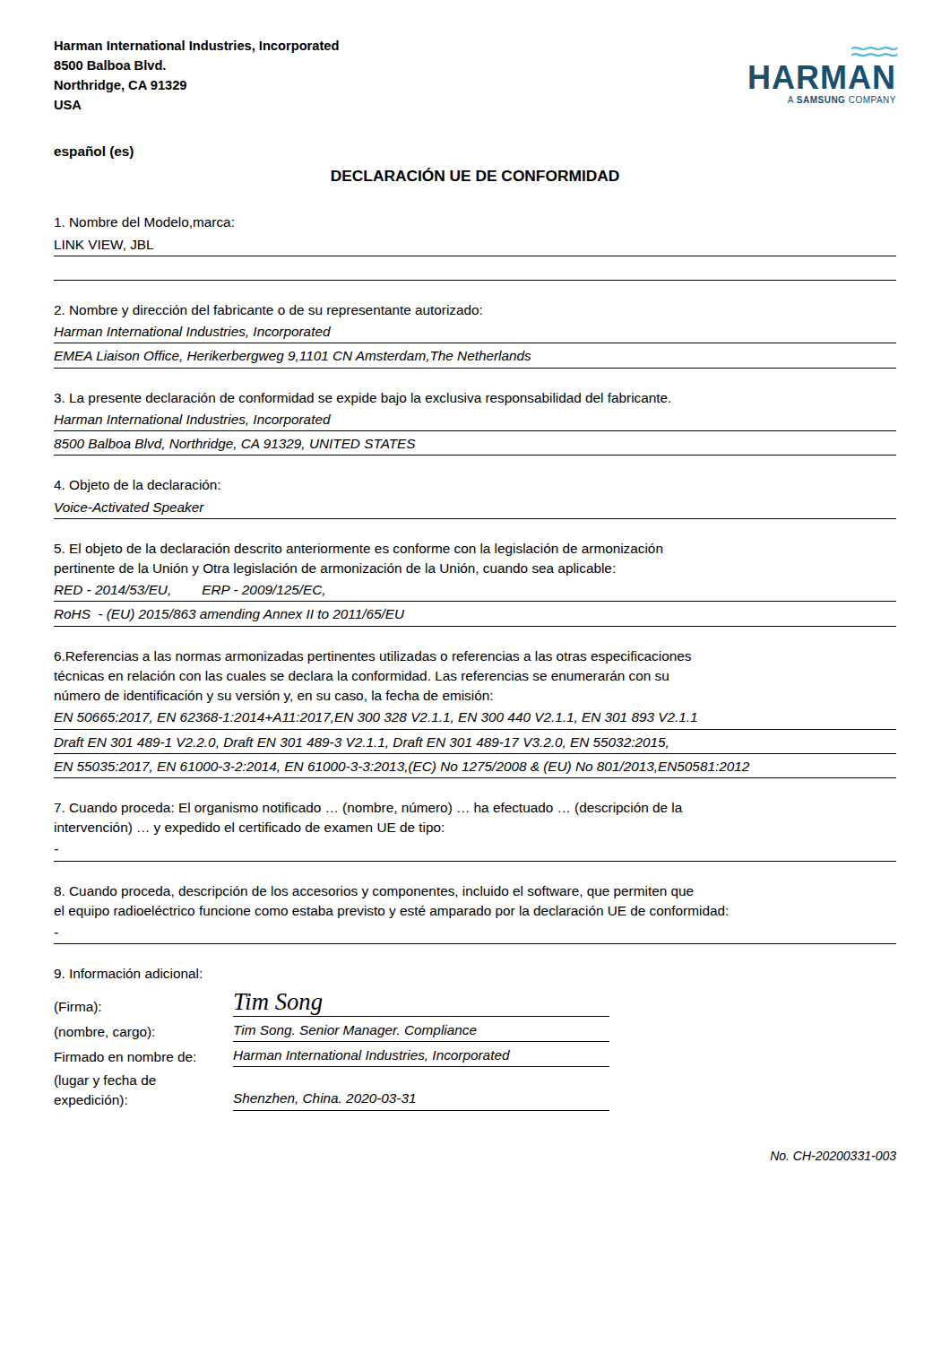Harman International Industries, Incorporated
8500 Balboa Blvd.
Northridge, CA 91329
USA
≈≈≈ HARMAN A SAMSUNG COMPANY
español (es)
DECLARACIÓN UE DE CONFORMIDAD
1. Nombre del Modelo,marca:
LINK VIEW, JBL
2. Nombre y dirección del fabricante o de su representante autorizado:
Harman International Industries, Incorporated
EMEA Liaison Office, Herikerbergweg 9,1101 CN Amsterdam,The Netherlands
3. La presente declaración de conformidad se expide bajo la exclusiva responsabilidad del fabricante.
Harman International Industries, Incorporated
8500 Balboa Blvd, Northridge, CA 91329, UNITED STATES
4. Objeto de la declaración:
Voice-Activated Speaker
5. El objeto de la declaración descrito anteriormente es conforme con la legislación de armonización
pertinente de la Unión y Otra legislación de armonización de la Unión, cuando sea aplicable:
RED - 2014/53/EU, ERP - 2009/125/EC,
RoHS - (EU) 2015/863 amending Annex II to 2011/65/EU
6.Referencias a las normas armonizadas pertinentes utilizadas o referencias a las otras especificaciones
técnicas en relación con las cuales se declara la conformidad. Las referencias se enumerarán con su
número de identificación y su versión y, en su caso, la fecha de emisión:
EN 50665:2017, EN 62368-1:2014+A11:2017,EN 300 328 V2.1.1, EN 300 440 V2.1.1, EN 301 893 V2.1.1
Draft EN 301 489-1 V2.2.0, Draft EN 301 489-3 V2.1.1, Draft EN 301 489-17 V3.2.0, EN 55032:2015,
EN 55035:2017, EN 61000-3-2:2014, EN 61000-3-3:2013,(EC) No 1275/2008 & (EU) No 801/2013,EN50581:2012
7. Cuando proceda: El organismo notificado … (nombre, número) … ha efectuado … (descripción de la
intervención) … y expedido el certificado de examen UE de tipo:
-
8. Cuando proceda, descripción de los accesorios y componentes, incluido el software, que permiten que
el equipo radioeléctrico funcione como estaba previsto y esté amparado por la declaración UE de conformidad:
-
9. Información adicional:
(Firma):
Tim Song
(nombre, cargo):
Tim Song. Senior Manager. Compliance
Firmado en nombre de:
Harman International Industries, Incorporated
(lugar y fecha de expedición):
Shenzhen, China. 2020-03-31
No. CH-20200331-003